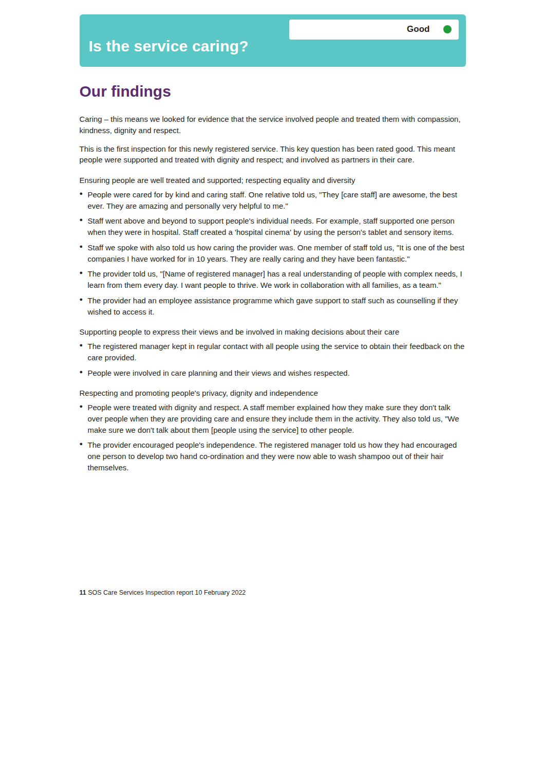Good
Is the service caring?
Our findings
Caring – this means we looked for evidence that the service involved people and treated them with compassion, kindness, dignity and respect.
This is the first inspection for this newly registered service. This key question has been rated good. This meant people were supported and treated with dignity and respect; and involved as partners in their care.
Ensuring people are well treated and supported; respecting equality and diversity
People were cared for by kind and caring staff. One relative told us, "They [care staff] are awesome, the best ever. They are amazing and personally very helpful to me."
Staff went above and beyond to support people's individual needs. For example, staff supported one person when they were in hospital. Staff created a 'hospital cinema' by using the person's tablet and sensory items.
Staff we spoke with also told us how caring the provider was. One member of staff told us, "It is one of the best companies I have worked for in 10 years. They are really caring and they have been fantastic."
The provider told us, "[Name of registered manager] has a real understanding of people with complex needs, I learn from them every day. I want people to thrive. We work in collaboration with all families, as a team."
The provider had an employee assistance programme which gave support to staff such as counselling if they wished to access it.
Supporting people to express their views and be involved in making decisions about their care
The registered manager kept in regular contact with all people using the service to obtain their feedback on the care provided.
People were involved in care planning and their views and wishes respected.
Respecting and promoting people's privacy, dignity and independence
People were treated with dignity and respect. A staff member explained how they make sure they don't talk over people when they are providing care and ensure they include them in the activity. They also told us, "We make sure we don't talk about them [people using the service] to other people.
The provider encouraged people's independence. The registered manager told us how they had encouraged one person to develop two hand co-ordination and they were now able to wash shampoo out of their hair themselves.
11 SOS Care Services Inspection report 10 February 2022